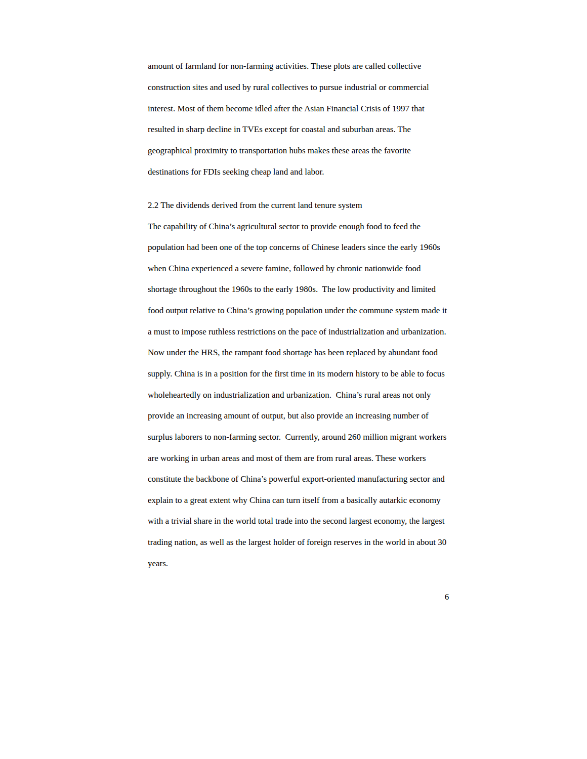amount of farmland for non-farming activities. These plots are called collective construction sites and used by rural collectives to pursue industrial or commercial interest. Most of them become idled after the Asian Financial Crisis of 1997 that resulted in sharp decline in TVEs except for coastal and suburban areas. The geographical proximity to transportation hubs makes these areas the favorite destinations for FDIs seeking cheap land and labor.
2.2 The dividends derived from the current land tenure system
The capability of China’s agricultural sector to provide enough food to feed the population had been one of the top concerns of Chinese leaders since the early 1960s when China experienced a severe famine, followed by chronic nationwide food shortage throughout the 1960s to the early 1980s. The low productivity and limited food output relative to China’s growing population under the commune system made it a must to impose ruthless restrictions on the pace of industrialization and urbanization. Now under the HRS, the rampant food shortage has been replaced by abundant food supply. China is in a position for the first time in its modern history to be able to focus wholeheartedly on industrialization and urbanization. China’s rural areas not only provide an increasing amount of output, but also provide an increasing number of surplus laborers to non-farming sector. Currently, around 260 million migrant workers are working in urban areas and most of them are from rural areas. These workers constitute the backbone of China’s powerful export-oriented manufacturing sector and explain to a great extent why China can turn itself from a basically autarkic economy with a trivial share in the world total trade into the second largest economy, the largest trading nation, as well as the largest holder of foreign reserves in the world in about 30 years.
6